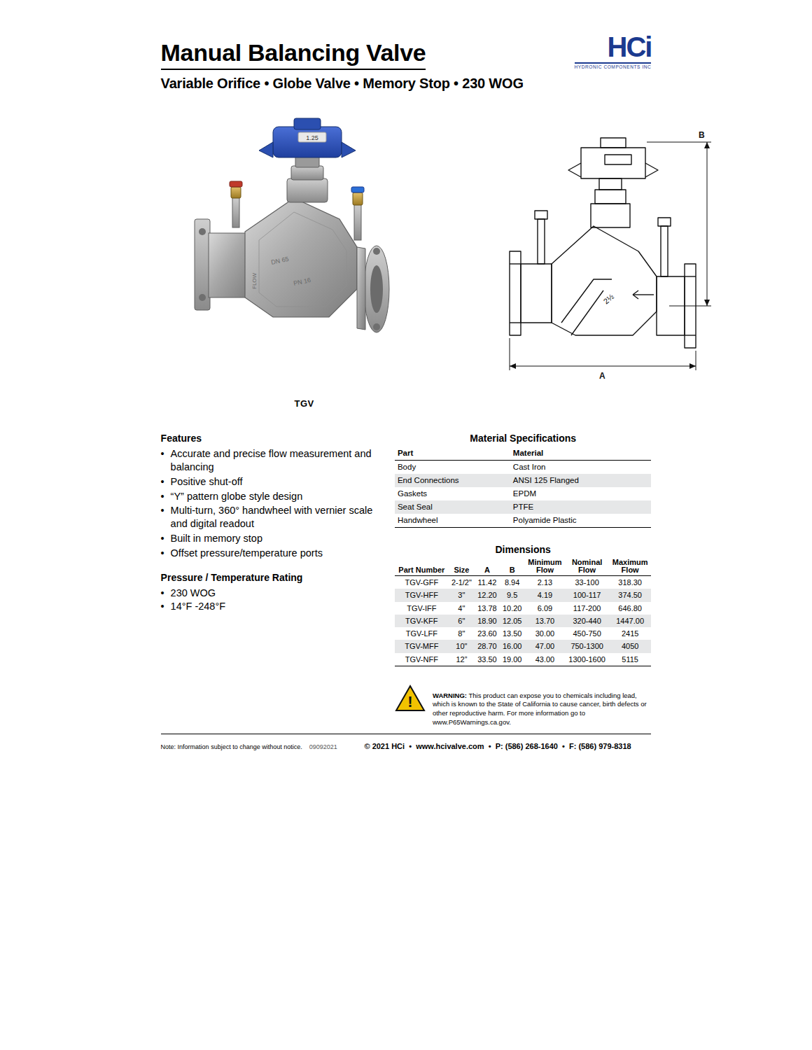Manual Balancing Valve
Variable Orifice • Globe Valve • Memory Stop • 230 WOG
HCi
HYDRONIC COMPONENTS INC
DN 65 PN 16 FLOW 1.25
TGV
2½ B A
Features
Accurate and precise flow measurement and balancing
Positive shut-off
“Y” pattern globe style design
Multi-turn, 360° handwheel with vernier scale and digital readout
Built in memory stop
Offset pressure/temperature ports
Pressure / Temperature Rating
230 WOG
14°F -248°F
Material Specifications
| Part | Material |
| --- | --- |
| Body | Cast Iron |
| End Connections | ANSI 125 Flanged |
| Gaskets | EPDM |
| Seat Seal | PTFE |
| Handwheel | Polyamide Plastic |
Dimensions
| Part Number | Size | A | B | Minimum Flow | Nominal Flow | Maximum Flow |
| --- | --- | --- | --- | --- | --- | --- |
| TGV-GFF | 2-1/2" | 11.42 | 8.94 | 2.13 | 33-100 | 318.30 |
| TGV-HFF | 3" | 12.20 | 9.5 | 4.19 | 100-117 | 374.50 |
| TGV-IFF | 4" | 13.78 | 10.20 | 6.09 | 117-200 | 646.80 |
| TGV-KFF | 6" | 18.90 | 12.05 | 13.70 | 320-440 | 1447.00 |
| TGV-LFF | 8" | 23.60 | 13.50 | 30.00 | 450-750 | 2415 |
| TGV-MFF | 10" | 28.70 | 16.00 | 47.00 | 750-1300 | 4050 |
| TGV-NFF | 12” | 33.50 | 19.00 | 43.00 | 1300-1600 | 5115 |
!
WARNING: This product can expose you to chemicals including lead, which is known to the State of California to cause cancer, birth defects or other reproductive harm. For more information go to www.P65Warnings.ca.gov.
Note: Information subject to change without notice. 09092021 © 2021 HCi • www.hcivalve.com • P: (586) 268-1640 • F: (586) 979-8318